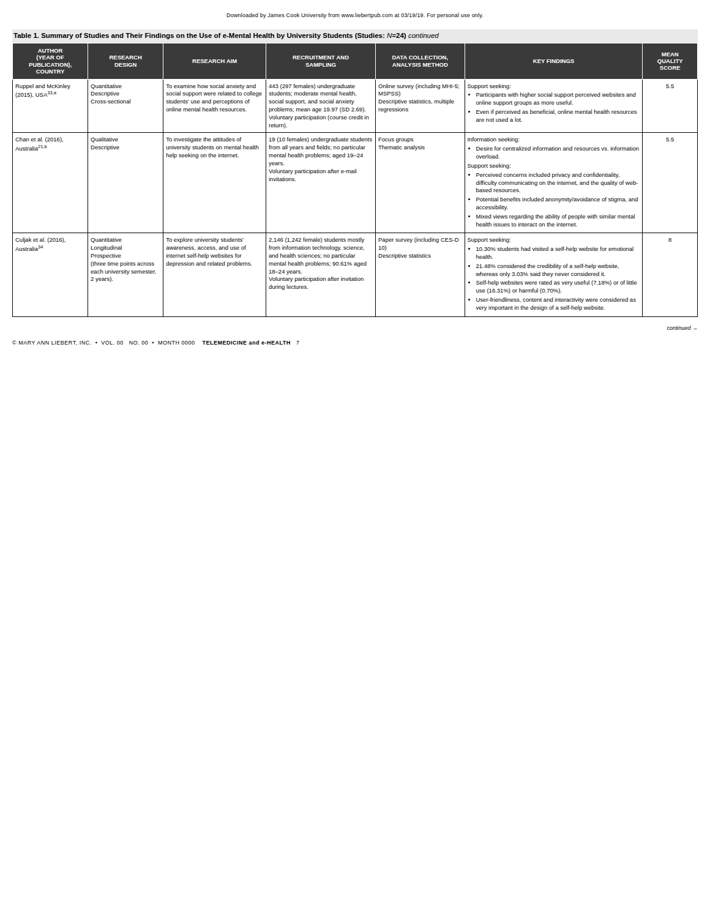Downloaded by James Cook University from www.liebertpub.com at 03/19/19. For personal use only.
Table 1. Summary of Studies and Their Findings on the Use of e-Mental Health by University Students (Studies: N =24) continued
| Author (Year of Publication), Country | Research Design | Research Aim | Recruitment and Sampling | Data Collection, Analysis Method | Key Findings | Mean Quality Score |
| --- | --- | --- | --- | --- | --- | --- |
| Ruppel and McKinley (2015), USA 33,a | Quantitative Descriptive Cross-sectional | To examine how social anxiety and social support were related to college students' use and perceptions of online mental health resources. | 443 (297 females) undergraduate students; moderate mental health, social support, and social anxiety problems; mean age 19.97 (SD 2.69). Voluntary participation (course credit in return). | Online survey (including MHI-5; MSPSS) Descriptive statistics, multiple regressions | Support seeking: Participants with higher social support perceived websites and online support groups as more useful. Even if perceived as beneficial, online mental health resources are not used a lot. | 5.5 |
| Chan et al. (2016), Australia 21,b | Qualitative Descriptive | To investigate the attitudes of university students on mental health help seeking on the internet. | 19 (10 females) undergraduate students from all years and fields; no particular mental health problems; aged 19–24 years. Voluntary participation after e-mail invitations. | Focus groups Thematic analysis | Information seeking: Desire for centralized information and resources vs. information overload. Support seeking: Perceived concerns included privacy and confidentiality, difficulty communicating on the internet, and the quality of web-based resources. Potential benefits included anonymity/avoidance of stigma, and accessibility. Mixed views regarding the ability of people with similar mental health issues to interact on the internet. | 5.5 |
| Culjak et al. (2016), Australia 34 | Quantitative Longitudinal Prospective (three time points across each university semester, 2 years). | To explore university students' awareness, access, and use of internet self-help websites for depression and related problems. | 2,146 (1,242 female) students mostly from information technology, science, and health sciences; no particular mental health problems; 90.61% aged 18–24 years. Voluntary participation after invitation during lectures. | Paper survey (including CES-D 10) Descriptive statistics | Support seeking: 10.30% students had visited a self-help website for emotional health. 21.48% considered the credibility of a self-help website, whereas only 3.03% said they never considered it. Self-help websites were rated as very useful (7.18%) or of little use (16.31%) or harmful (0.70%). User-friendliness, content and interactivity were considered as very important in the design of a self-help website. | 8 |
continued →
© MARY ANN LIEBERT, INC. • VOL. 00 NO. 00 • MONTH 0000 TELEMEDICINE and e-HEALTH 7